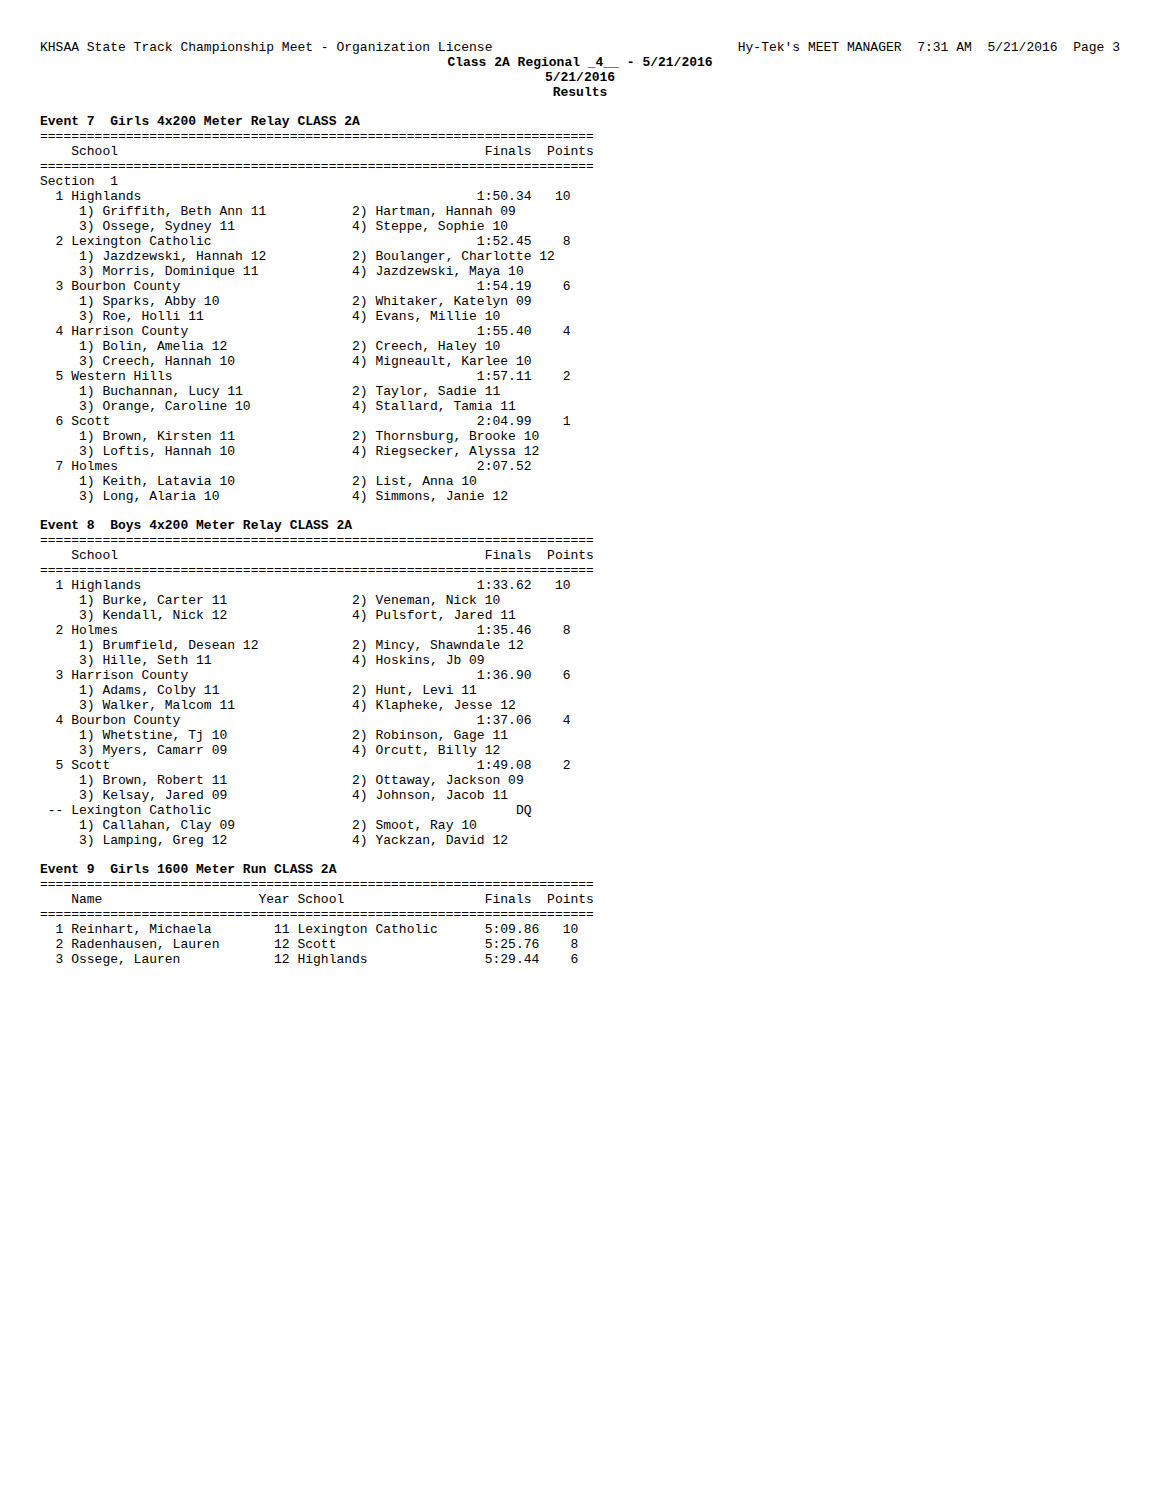KHSAA State Track Championship Meet - Organization License Hy-Tek's MEET MANAGER 7:31 AM 5/21/2016 Page 3
Class 2A Regional _4__ - 5/21/2016
5/21/2016
Results
Event 7 Girls 4x200 Meter Relay CLASS 2A
=======================================================================
    School                                               Finals  Points
=======================================================================
Section  1
  1 Highlands                                           1:50.34   10
     1) Griffith, Beth Ann 11           2) Hartman, Hannah 09
     3) Ossege, Sydney 11               4) Steppe, Sophie 10
  2 Lexington Catholic                                  1:52.45    8
     1) Jazdzewski, Hannah 12           2) Boulanger, Charlotte 12
     3) Morris, Dominique 11            4) Jazdzewski, Maya 10
  3 Bourbon County                                      1:54.19    6
     1) Sparks, Abby 10                 2) Whitaker, Katelyn 09
     3) Roe, Holli 11                   4) Evans, Millie 10
  4 Harrison County                                     1:55.40    4
     1) Bolin, Amelia 12                2) Creech, Haley 10
     3) Creech, Hannah 10               4) Migneault, Karlee 10
  5 Western Hills                                       1:57.11    2
     1) Buchannan, Lucy 11              2) Taylor, Sadie 11
     3) Orange, Caroline 10             4) Stallard, Tamia 11
  6 Scott                                               2:04.99    1
     1) Brown, Kirsten 11               2) Thornsburg, Brooke 10
     3) Loftis, Hannah 10               4) Riegsecker, Alyssa 12
  7 Holmes                                              2:07.52
     1) Keith, Latavia 10               2) List, Anna 10
     3) Long, Alaria 10                 4) Simmons, Janie 12
Event 8 Boys 4x200 Meter Relay CLASS 2A
=======================================================================
    School                                               Finals  Points
=======================================================================
  1 Highlands                                           1:33.62   10
     1) Burke, Carter 11                2) Veneman, Nick 10
     3) Kendall, Nick 12                4) Pulsfort, Jared 11
  2 Holmes                                              1:35.46    8
     1) Brumfield, Desean 12            2) Mincy, Shawndale 12
     3) Hille, Seth 11                  4) Hoskins, Jb 09
  3 Harrison County                                     1:36.90    6
     1) Adams, Colby 11                 2) Hunt, Levi 11
     3) Walker, Malcom 11               4) Klapheke, Jesse 12
  4 Bourbon County                                      1:37.06    4
     1) Whetstine, Tj 10                2) Robinson, Gage 11
     3) Myers, Camarr 09                4) Orcutt, Billy 12
  5 Scott                                               1:49.08    2
     1) Brown, Robert 11                2) Ottaway, Jackson 09
     3) Kelsay, Jared 09                4) Johnson, Jacob 11
 -- Lexington Catholic                                       DQ
     1) Callahan, Clay 09               2) Smoot, Ray 10
     3) Lamping, Greg 12                4) Yackzan, David 12
Event 9 Girls 1600 Meter Run CLASS 2A
=======================================================================
    Name                    Year School                  Finals  Points
=======================================================================
  1 Reinhart, Michaela        11 Lexington Catholic      5:09.86   10
  2 Radenhausen, Lauren       12 Scott                   5:25.76    8
  3 Ossege, Lauren            12 Highlands               5:29.44    6